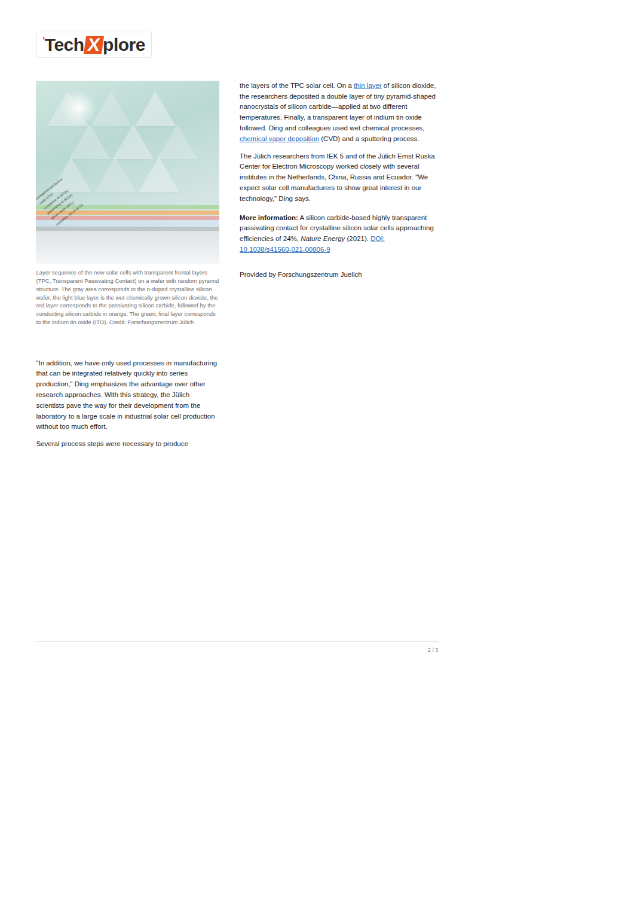'TechXplore
transparent conductive
oxide (ITO)
conductive nc-SiC(n)
passivating nc-SiC(n)
silicon oxide (SiOx)
crystalline silicon (n-Si)
Layer sequence of the new solar cells with transparent frontal layers (TPC, Transparent Passivating Contact) on a wafer with random pyramid structure. The gray area corresponds to the n-doped crystalline silicon wafer, the light blue layer is the wet-chemically grown silicon dioxide, the red layer corresponds to the passivating silicon carbide, followed by the conducting silicon carbide in orange. The green, final layer corresponds to the indium tin oxide (ITO). Credit: Forschungszentrum Jülich
"In addition, we have only used processes in manufacturing that can be integrated relatively quickly into series production," Ding emphasizes the advantage over other research approaches. With this strategy, the Jülich scientists pave the way for their development from the laboratory to a large scale in industrial solar cell production without too much effort.
Several process steps were necessary to produce
the layers of the TPC solar cell. On a thin layer of silicon dioxide, the researchers deposited a double layer of tiny pyramid-shaped nanocrystals of silicon carbide—applied at two different temperatures. Finally, a transparent layer of indium tin oxide followed. Ding and colleagues used wet chemical processes, chemical vapor deposition (CVD) and a sputtering process.
The Jülich researchers from IEK 5 and of the Jülich Ernst Ruska Center for Electron Microscopy worked closely with several institutes in the Netherlands, China, Russia and Ecuador. "We expect solar cell manufacturers to show great interest in our technology," Ding says.
More information: A silicon carbide-based highly transparent passivating contact for crystalline silicon solar cells approaching efficiencies of 24%, Nature Energy (2021). DOI: 10.1038/s41560-021-00806-9
Provided by Forschungszentrum Juelich
2 / 3